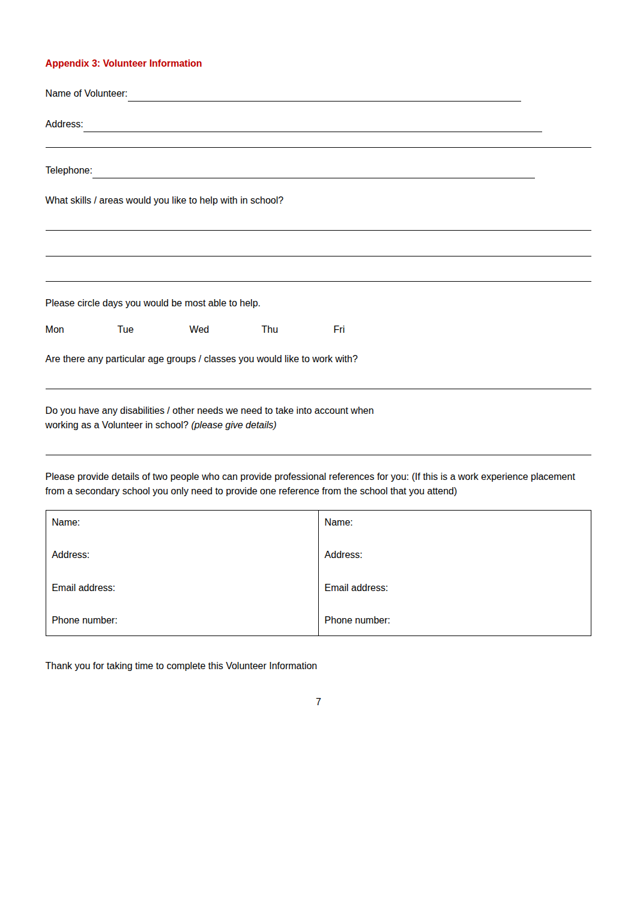Appendix 3: Volunteer Information
Name of Volunteer:
Address:
Telephone:
What skills / areas would you like to help with in school?
Please circle days you would be most able to help.
Mon Tue Wed Thu Fri
Are there any particular age groups / classes you would like to work with?
Do you have any disabilities / other needs we need to take into account when
working as a Volunteer in school? (please give details)
Please provide details of two people who can provide professional references for you: (If this is a work experience placement from a secondary school you only need to provide one reference from the school that you attend)
| Name: Address: Email address: Phone number: | Name: Address: Email address: Phone number: |
Thank you for taking time to complete this Volunteer Information
7